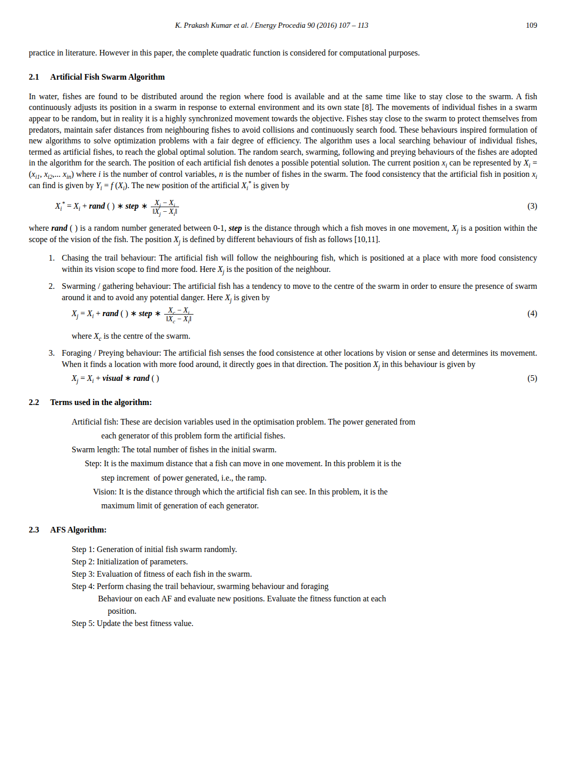K. Prakash Kumar et al. / Energy Procedia 90 (2016) 107 – 113
109
practice in literature. However in this paper, the complete quadratic function is considered for computational purposes.
2.1 Artificial Fish Swarm Algorithm
In water, fishes are found to be distributed around the region where food is available and at the same time like to stay close to the swarm. A fish continuously adjusts its position in a swarm in response to external environment and its own state [8]. The movements of individual fishes in a swarm appear to be random, but in reality it is a highly synchronized movement towards the objective. Fishes stay close to the swarm to protect themselves from predators, maintain safer distances from neighbouring fishes to avoid collisions and continuously search food. These behaviours inspired formulation of new algorithms to solve optimization problems with a fair degree of efficiency. The algorithm uses a local searching behaviour of individual fishes, termed as artificial fishes, to reach the global optimal solution. The random search, swarming, following and preying behaviours of the fishes are adopted in the algorithm for the search. The position of each artificial fish denotes a possible potential solution. The current position xi can be represented by Xi = (xi1, xi2,... xin) where i is the number of control variables, n is the number of fishes in the swarm. The food consistency that the artificial fish in position xi can find is given by Yi = f (Xi). The new position of the artificial Xi* is given by
Xi* = Xi + rand ( ) ∗ step ∗ Xj − Xi ‖Xj − Xi‖
(3)
where rand ( ) is a random number generated between 0-1, step is the distance through which a fish moves in one movement, Xj is a position within the scope of the vision of the fish. The position Xj is defined by different behaviours of fish as follows [10,11].
Chasing the trail behaviour: The artificial fish will follow the neighbouring fish, which is positioned at a place with more food consistency within its vision scope to find more food. Here Xj is the position of the neighbour.
Swarming / gathering behaviour: The artificial fish has a tendency to move to the centre of the swarm in order to ensure the presence of swarm around it and to avoid any potential danger. Here Xj is given by
Xj = Xi + rand ( ) ∗ step ∗ Xc − Xi ‖Xc − Xi‖
(4)
where Xc is the centre of the swarm.
Foraging / Preying behaviour: The artificial fish senses the food consistence at other locations by vision or sense and determines its movement. When it finds a location with more food around, it directly goes in that direction. The position Xj in this behaviour is given by
Xj = Xi + visual ∗ rand ( )
(5)
2.2 Terms used in the algorithm:
Artificial fish: These are decision variables used in the optimisation problem. The power generated from
each generator of this problem form the artificial fishes.
Swarm length: The total number of fishes in the initial swarm.
Step: It is the maximum distance that a fish can move in one movement. In this problem it is the
step increment of power generated, i.e., the ramp.
Vision: It is the distance through which the artificial fish can see. In this problem, it is the
maximum limit of generation of each generator.
2.3 AFS Algorithm:
Step 1: Generation of initial fish swarm randomly.
Step 2: Initialization of parameters.
Step 3: Evaluation of fitness of each fish in the swarm.
Step 4: Perform chasing the trail behaviour, swarming behaviour and foraging
Behaviour on each AF and evaluate new positions. Evaluate the fitness function at each
position.
Step 5: Update the best fitness value.